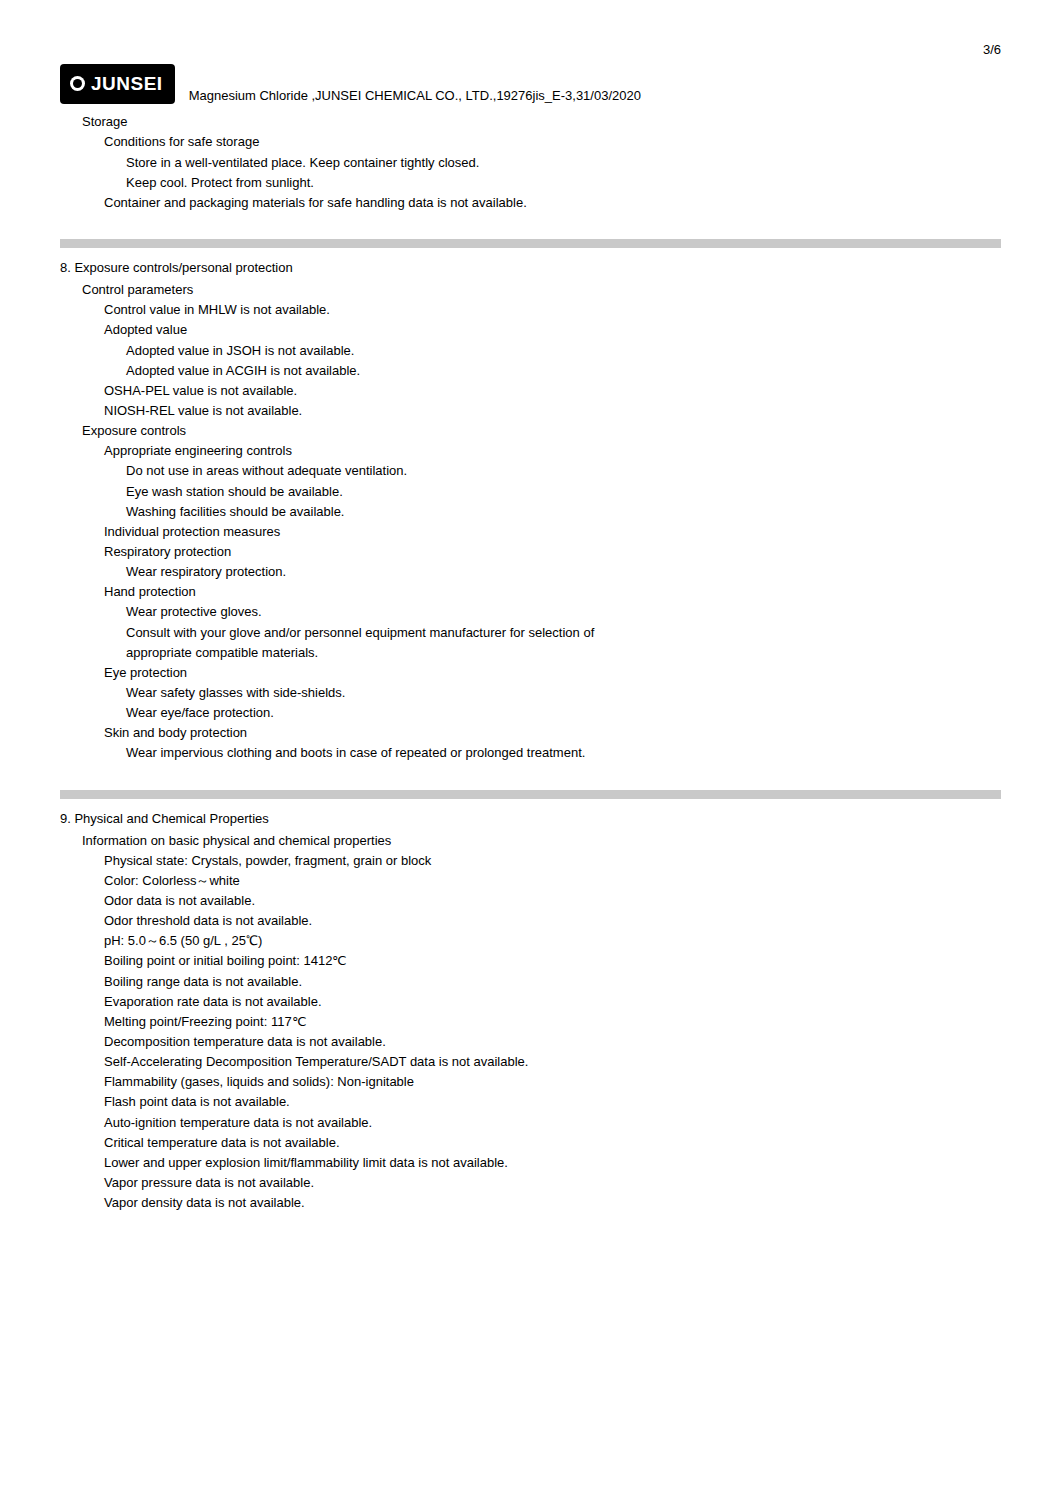3/6
JUNSEI
Magnesium Chloride ,JUNSEI CHEMICAL CO., LTD.,19276jis_E-3,31/03/2020
Storage
Conditions for safe storage
Store in a well-ventilated place. Keep container tightly closed.
Keep cool. Protect from sunlight.
Container and packaging materials for safe handling data is not available.
8. Exposure controls/personal protection
Control parameters
Control value in MHLW is not available.
Adopted value
Adopted value in JSOH is not available.
Adopted value in ACGIH is not available.
OSHA-PEL value is not available.
NIOSH-REL value is not available.
Exposure controls
Appropriate engineering controls
Do not use in areas without adequate ventilation.
Eye wash station should be available.
Washing facilities should be available.
Individual protection measures
Respiratory protection
Wear respiratory protection.
Hand protection
Wear protective gloves.
Consult with your glove and/or personnel equipment manufacturer for selection of
appropriate compatible materials.
Eye protection
Wear safety glasses with side-shields.
Wear eye/face protection.
Skin and body protection
Wear impervious clothing and boots in case of repeated or prolonged treatment.
9. Physical and Chemical Properties
Information on basic physical and chemical properties
Physical state: Crystals, powder, fragment, grain or block
Color: Colorless～white
Odor data is not available.
Odor threshold data is not available.
pH: 5.0～6.5 (50 g/L , 25℃)
Boiling point or initial boiling point: 1412℃
Boiling range data is not available.
Evaporation rate data is not available.
Melting point/Freezing point: 117℃
Decomposition temperature data is not available.
Self-Accelerating Decomposition Temperature/SADT data is not available.
Flammability (gases, liquids and solids): Non-ignitable
Flash point data is not available.
Auto-ignition temperature data is not available.
Critical temperature data is not available.
Lower and upper explosion limit/flammability limit data is not available.
Vapor pressure data is not available.
Vapor density data is not available.